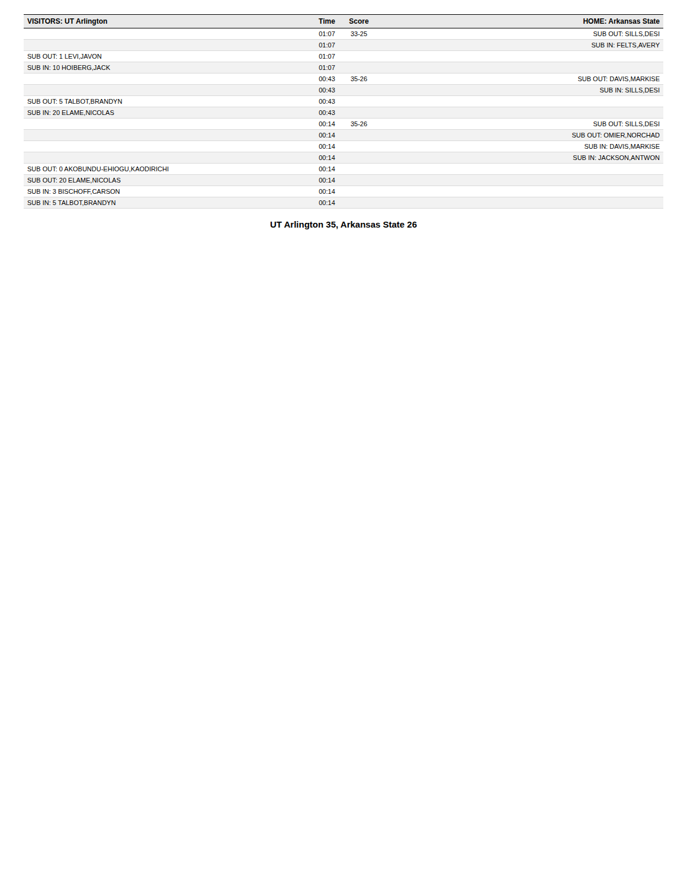| VISITORS: UT Arlington | Time | Score | HOME: Arkansas State |
| --- | --- | --- | --- |
| | 01:07 | 33-25 | SUB OUT: SILLS,DESI |
| | 01:07 | | SUB IN: FELTS,AVERY |
| SUB OUT: 1 LEVI,JAVON | 01:07 | | |
| SUB IN: 10 HOIBERG,JACK | 01:07 | | |
| | 00:43 | 35-26 | SUB OUT: DAVIS,MARKISE |
| | 00:43 | | SUB IN: SILLS,DESI |
| SUB OUT: 5 TALBOT,BRANDYN | 00:43 | | |
| SUB IN: 20 ELAME,NICOLAS | 00:43 | | |
| | 00:14 | 35-26 | SUB OUT: SILLS,DESI |
| | 00:14 | | SUB OUT: OMIER,NORCHAD |
| | 00:14 | | SUB IN: DAVIS,MARKISE |
| | 00:14 | | SUB IN: JACKSON,ANTWON |
| SUB OUT: 0 AKOBUNDU-EHIOGU,KAODIRICHI | 00:14 | | |
| SUB OUT: 20 ELAME,NICOLAS | 00:14 | | |
| SUB IN: 3 BISCHOFF,CARSON | 00:14 | | |
| SUB IN: 5 TALBOT,BRANDYN | 00:14 | | |
UT Arlington 35, Arkansas State 26